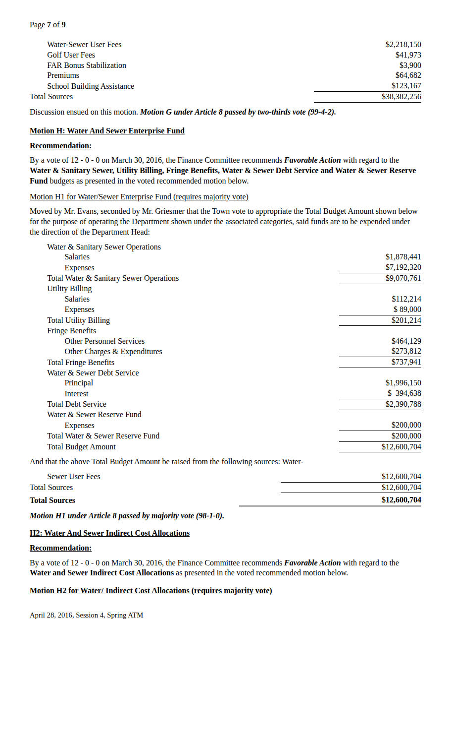Page 7 of 9
| Water-Sewer User Fees | $2,218,150 |
| Golf User Fees | $41,973 |
| FAR Bonus Stabilization | $3,900 |
| Premiums | $64,682 |
| School Building Assistance | $123,167 |
| Total Sources | $38,382,256 |
Discussion ensued on this motion. Motion G under Article 8 passed by two-thirds vote (99-4-2).
Motion H: Water And Sewer Enterprise Fund
Recommendation:
By a vote of 12 - 0 - 0 on March 30, 2016, the Finance Committee recommends Favorable Action with regard to the Water & Sanitary Sewer, Utility Billing, Fringe Benefits, Water & Sewer Debt Service and Water & Sewer Reserve Fund budgets as presented in the voted recommended motion below.
Motion H1 for Water/Sewer Enterprise Fund (requires majority vote)
Moved by Mr. Evans, seconded by Mr. Griesmer that the Town vote to appropriate the Total Budget Amount shown below for the purpose of operating the Department shown under the associated categories, said funds are to be expended under the direction of the Department Head:
| Water & Sanitary Sewer Operations | |
| Salaries | $1,878,441 |
| Expenses | $7,192,320 |
| Total Water & Sanitary Sewer Operations | $9,070,761 |
| Utility Billing | |
| Salaries | $112,214 |
| Expenses | $ 89,000 |
| Total Utility Billing | $201,214 |
| Fringe Benefits | |
| Other Personnel Services | $464,129 |
| Other Charges & Expenditures | $273,812 |
| Total Fringe Benefits | $737,941 |
| Water & Sewer Debt Service | |
| Principal | $1,996,150 |
| Interest | $ 394,638 |
| Total Debt Service | $2,390,788 |
| Water & Sewer Reserve Fund | |
| Expenses | $200,000 |
| Total Water & Sewer Reserve Fund | $200,000 |
| Total Budget Amount | $12,600,704 |
And that the above Total Budget Amount be raised from the following sources: Water-
| Sewer User Fees | $12,600,704 |
| Total Sources | $12,600,704 |
| Total Sources | $12,600,704 |
Motion H1 under Article 8 passed by majority vote (98-1-0).
H2: Water And Sewer Indirect Cost Allocations
Recommendation:
By a vote of 12 - 0 - 0 on March 30, 2016, the Finance Committee recommends Favorable Action with regard to the Water and Sewer Indirect Cost Allocations as presented in the voted recommended motion below.
Motion H2 for Water/ Indirect Cost Allocations (requires majority vote)
April 28, 2016, Session 4, Spring ATM